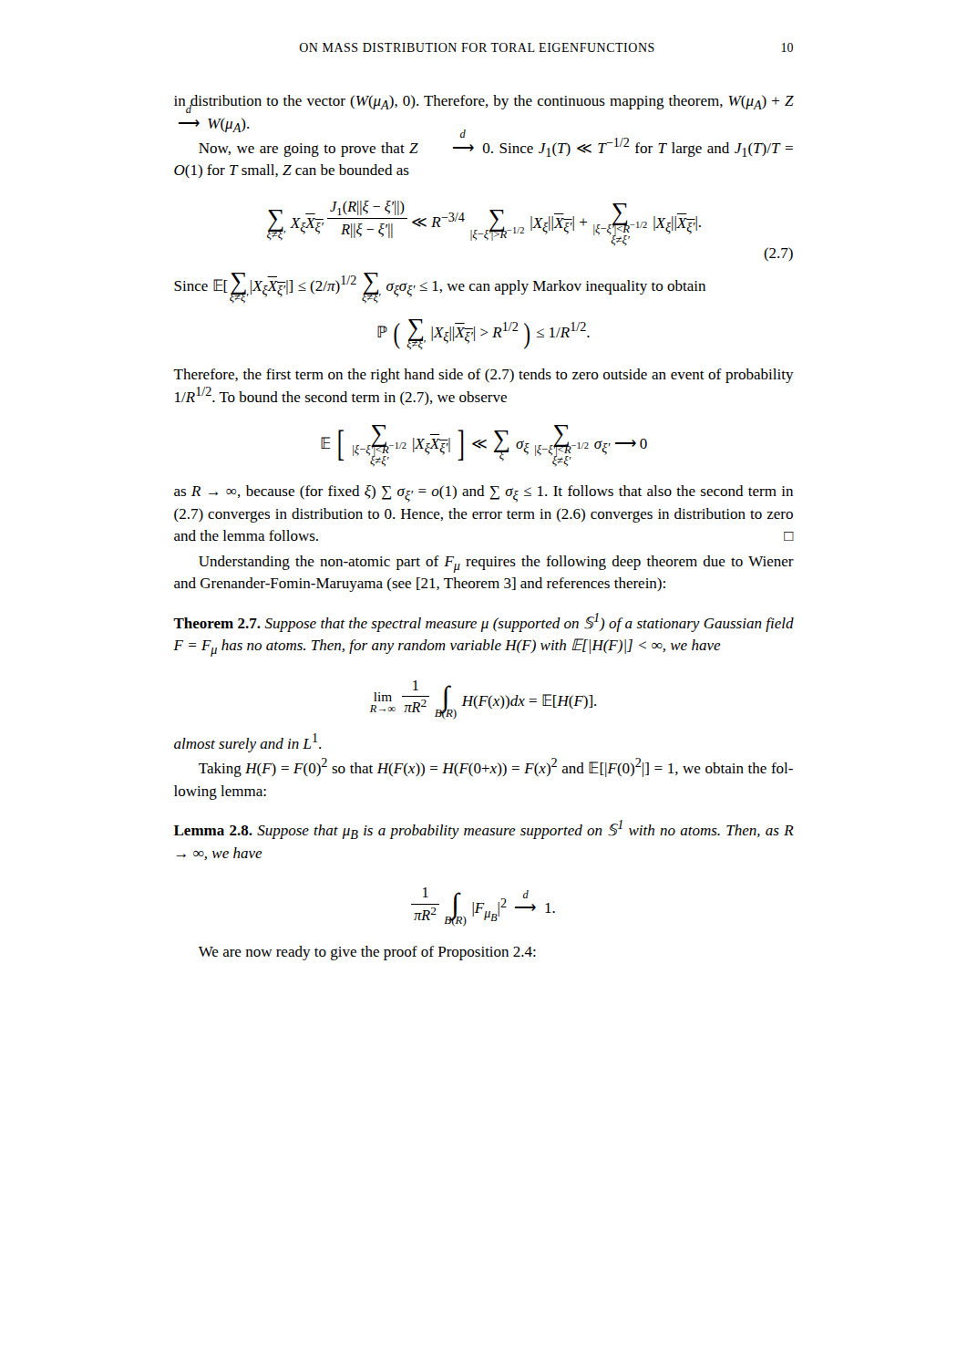ON MASS DISTRIBUTION FOR TORAL EIGENFUNCTIONS 10
in distribution to the vector (W(μA), 0). Therefore, by the continuous mapping theorem, W(μA) + Z d⟶ W(μA).
Now, we are going to prove that Z d⟶ 0. Since J1(T) ≪ T−1/2 for T large and J1(T)/T = O(1) for T small, Z can be bounded as
∑ξ≠ξ′ Xξ Xξ′ J1(R||ξ − ξ′||) R||ξ − ξ′|| ≪ R−3/4 ∑|ξ−ξ′|>R−1/2 |Xξ||Xξ′| + ∑|ξ−ξ′|<R−1/2 ξ≠ξ′ |Xξ||Xξ′|. (2.7)
Since 𝔼[∑ξ≠ξ′|Xξ Xξ′|] ≤ (2/π)1/2 ∑ξ≠ξ′ σξσξ′ ≤ 1, we can apply Markov inequality to obtain
ℙ ( ∑ξ≠ξ′ |Xξ||Xξ′| > R1/2 ) ≤ 1/R1/2.
Therefore, the first term on the right hand side of (2.7) tends to zero outside an event of probability 1/R1/2. To bound the second term in (2.7), we observe
𝔼 [ ∑|ξ−ξ′|<R−1/2 ξ≠ξ′ |Xξ Xξ′| ] ≪ ∑ξ σξ ∑|ξ−ξ′|<R−1/2 ξ≠ξ′ σξ′ ⟶ 0
as R → ∞, because (for fixed ξ) ∑ σξ′ = o(1) and ∑ σξ ≤ 1. It follows that also the second term in (2.7) converges in distribution to 0. Hence, the error term in (2.6) converges in distribution to zero and the lemma follows. □
Understanding the non-atomic part of Fμ requires the following deep theorem due to Wiener and Grenander-Fomin-Maruyama (see [21, Theorem 3] and references therein):
Theorem 2.7. Suppose that the spectral measure μ (supported on 𝕊1) of a stationary Gaussian field F = Fμ has no atoms. Then, for any random variable H(F) with 𝔼[|H(F)|] < ∞, we have
lim R→∞ 1 πR2 ∫B(R) H(F(x))dx = 𝔼[H(F)].
almost surely and in L1.
Taking H(F) = F(0)2 so that H(F(x)) = H(F(0+x)) = F(x)2 and 𝔼[|F(0)2|] = 1, we obtain the following lemma:
Lemma 2.8. Suppose that μB is a probability measure supported on 𝕊1 with no atoms. Then, as R → ∞, we have
1 πR2 ∫B(R) |FμB|2 d⟶ 1.
We are now ready to give the proof of Proposition 2.4: